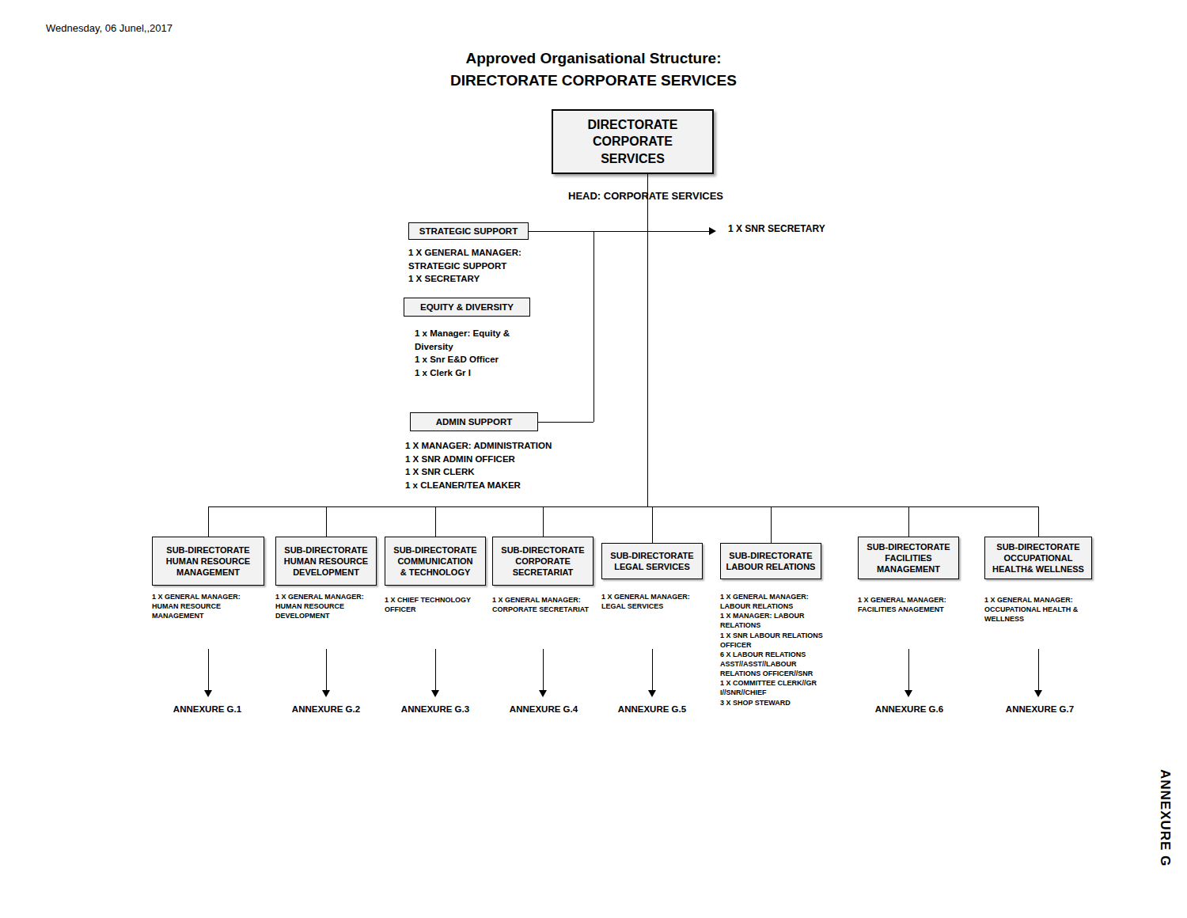Wednesday, 06 Junel,,2017
Approved Organisational Structure:
DIRECTORATE CORPORATE SERVICES
ANNEXURE G
DIRECTORATE
CORPORATE
SERVICES
HEAD: CORPORATE SERVICES
STRATEGIC SUPPORT
1 X GENERAL MANAGER:
STRATEGIC SUPPORT
1 X SECRETARY
1 X SNR SECRETARY
EQUITY & DIVERSITY
1 x Manager: Equity &
Diversity
1 x Snr E&D Officer
1 x Clerk Gr I
ADMIN SUPPORT
1 X MANAGER: ADMINISTRATION
1 X SNR ADMIN OFFICER
1 X SNR CLERK
1 x CLEANER/TEA MAKER
SUB-DIRECTORATE
HUMAN RESOURCE
MANAGEMENT
SUB-DIRECTORATE
HUMAN RESOURCE
DEVELOPMENT
SUB-DIRECTORATE
COMMUNICATION
& TECHNOLOGY
SUB-DIRECTORATE
CORPORATE
SECRETARIAT
SUB-DIRECTORATE
LEGAL SERVICES
SUB-DIRECTORATE
LABOUR RELATIONS
SUB-DIRECTORATE
FACILITIES
MANAGEMENT
SUB-DIRECTORATE
OCCUPATIONAL
HEALTH& WELLNESS
1 X GENERAL MANAGER:
HUMAN RESOURCE
MANAGEMENT
1 X GENERAL MANAGER:
HUMAN RESOURCE
DEVELOPMENT
1 X CHIEF TECHNOLOGY
OFFICER
1 X GENERAL MANAGER:
CORPORATE SECRETARIAT
1 X GENERAL MANAGER:
LEGAL SERVICES
1 X GENERAL MANAGER:
LABOUR RELATIONS
1 X MANAGER: LABOUR
RELATIONS
1 X SNR LABOUR RELATIONS
OFFICER
6 X LABOUR RELATIONS
ASST//ASST//LABOUR
RELATIONS OFFICER//SNR
1 X COMMITTEE CLERK//GR
I//SNR//CHIEF
3 X SHOP STEWARD
1 X GENERAL MANAGER:
FACILITIES ANAGEMENT
1 X GENERAL MANAGER:
OCCUPATIONAL HEALTH &
WELLNESS
ANNEXURE G.1
ANNEXURE G.2
ANNEXURE G.3
ANNEXURE G.4
ANNEXURE G.5
ANNEXURE G.6
ANNEXURE G.7